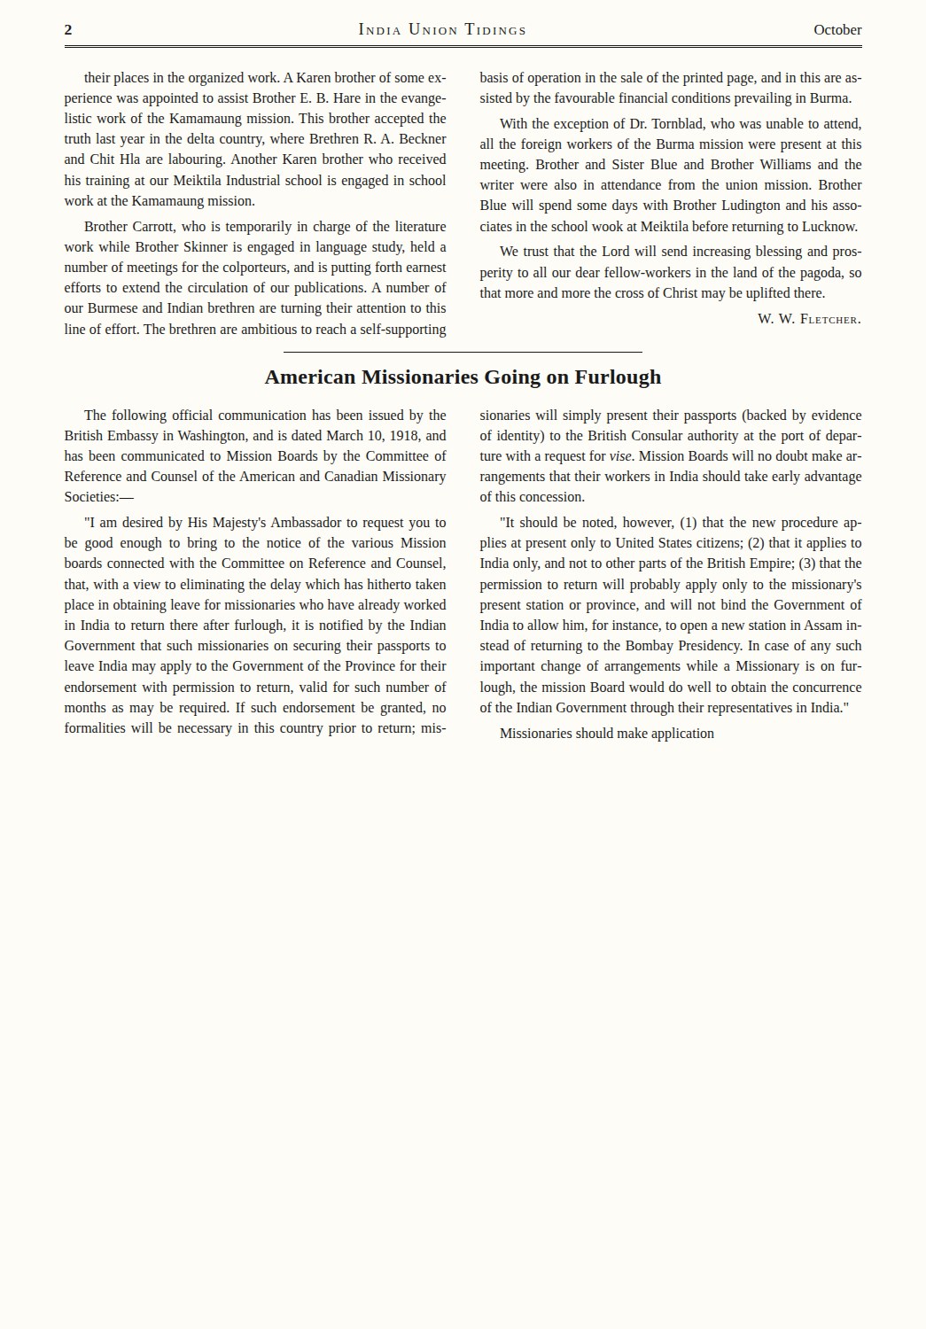2 India Union Tidings October
their places in the organized work. A Karen brother of some experience was appointed to assist Brother E. B. Hare in the evangelistic work of the Kamamaung mission. This brother accepted the truth last year in the delta country, where Brethren R. A. Beckner and Chit Hla are labouring. Another Karen brother who received his training at our Meiktila Industrial school is engaged in school work at the Kamamaung mission.
Brother Carrott, who is temporarily in charge of the literature work while Brother Skinner is engaged in language study, held a number of meetings for the colporteurs, and is putting forth earnest efforts to extend the circulation of our publications. A number of our Burmese and Indian brethren are turning their attention to this line of effort. The brethren are ambitious to reach a self-supporting basis of operation in the sale of the printed page, and in this are assisted by the favourable financial conditions prevailing in Burma.
With the exception of Dr. Tornblad, who was unable to attend, all the foreign workers of the Burma mission were present at this meeting. Brother and Sister Blue and Brother Williams and the writer were also in attendance from the union mission. Brother Blue will spend some days with Brother Ludington and his associates in the school wook at Meiktila before returning to Lucknow.
We trust that the Lord will send increasing blessing and prosperity to all our dear fellow-workers in the land of the pagoda, so that more and more the cross of Christ may be uplifted there.
W. W. Fletcher.
American Missionaries Going on Furlough
The following official communication has been issued by the British Embassy in Washington, and is dated March 10, 1918, and has been communicated to Mission Boards by the Committee of Reference and Counsel of the American and Canadian Missionary Societies:—
"I am desired by His Majesty's Ambassador to request you to be good enough to bring to the notice of the various Mission boards connected with the Committee on Reference and Counsel, that, with a view to eliminating the delay which has hitherto taken place in obtaining leave for missionaries who have already worked in India to return there after furlough, it is notified by the Indian Government that such missionaries on securing their passports to leave India may apply to the Government of the Province for their endorsement with permission to return, valid for such number of months as may be required. If such endorsement be granted, no formalities will be necessary in this country prior to return; missionaries will simply present their passports (backed by evidence of identity) to the British Consular authority at the port of departure with a request for vise. Mission Boards will no doubt make arrangements that their workers in India should take early advantage of this concession.
"It should be noted, however, (1) that the new procedure applies at present only to United States citizens; (2) that it applies to India only, and not to other parts of the British Empire; (3) that the permission to return will probably apply only to the missionary's present station or province, and will not bind the Government of India to allow him, for instance, to open a new station in Assam instead of returning to the Bombay Presidency. In case of any such important change of arrangements while a Missionary is on furlough, the mission Board would do well to obtain the concurrence of the Indian Government through their representatives in India."
Missionaries should make application